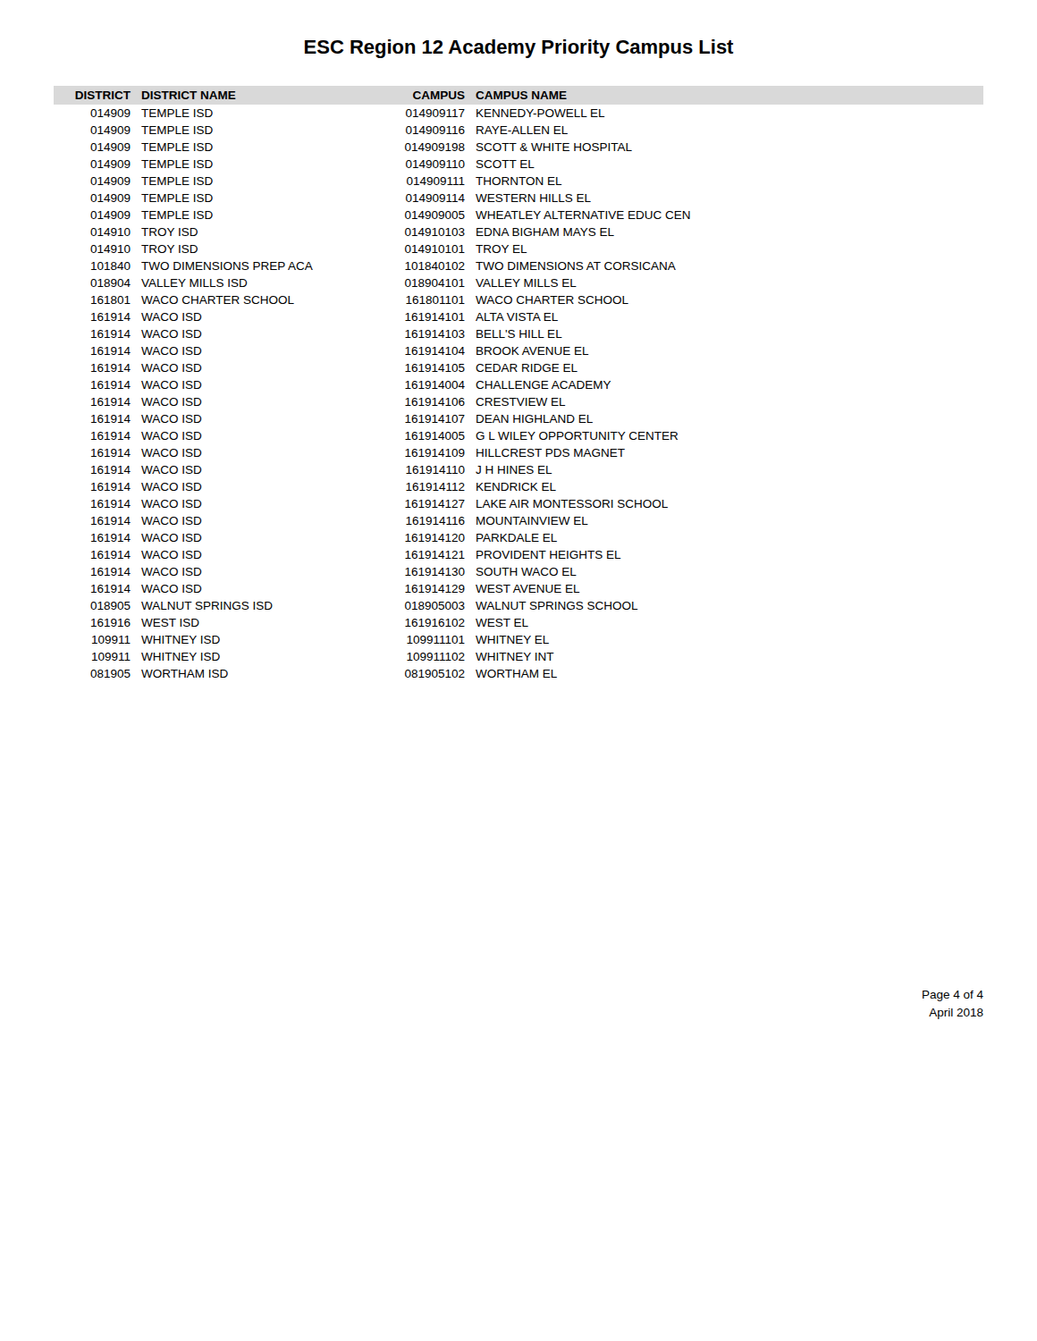ESC Region 12 Academy Priority Campus List
| DISTRICT | DISTRICT NAME | CAMPUS | CAMPUS NAME |
| --- | --- | --- | --- |
| 014909 | TEMPLE ISD | 014909117 | KENNEDY-POWELL EL |
| 014909 | TEMPLE ISD | 014909116 | RAYE-ALLEN EL |
| 014909 | TEMPLE ISD | 014909198 | SCOTT & WHITE HOSPITAL |
| 014909 | TEMPLE ISD | 014909110 | SCOTT EL |
| 014909 | TEMPLE ISD | 014909111 | THORNTON EL |
| 014909 | TEMPLE ISD | 014909114 | WESTERN HILLS EL |
| 014909 | TEMPLE ISD | 014909005 | WHEATLEY ALTERNATIVE EDUC CEN |
| 014910 | TROY ISD | 014910103 | EDNA BIGHAM MAYS EL |
| 014910 | TROY ISD | 014910101 | TROY EL |
| 101840 | TWO DIMENSIONS PREP ACA | 101840102 | TWO DIMENSIONS AT CORSICANA |
| 018904 | VALLEY MILLS ISD | 018904101 | VALLEY MILLS EL |
| 161801 | WACO CHARTER SCHOOL | 161801101 | WACO CHARTER SCHOOL |
| 161914 | WACO ISD | 161914101 | ALTA VISTA EL |
| 161914 | WACO ISD | 161914103 | BELL'S HILL EL |
| 161914 | WACO ISD | 161914104 | BROOK AVENUE EL |
| 161914 | WACO ISD | 161914105 | CEDAR RIDGE EL |
| 161914 | WACO ISD | 161914004 | CHALLENGE ACADEMY |
| 161914 | WACO ISD | 161914106 | CRESTVIEW EL |
| 161914 | WACO ISD | 161914107 | DEAN HIGHLAND EL |
| 161914 | WACO ISD | 161914005 | G L WILEY OPPORTUNITY CENTER |
| 161914 | WACO ISD | 161914109 | HILLCREST PDS MAGNET |
| 161914 | WACO ISD | 161914110 | J H HINES EL |
| 161914 | WACO ISD | 161914112 | KENDRICK EL |
| 161914 | WACO ISD | 161914127 | LAKE AIR MONTESSORI SCHOOL |
| 161914 | WACO ISD | 161914116 | MOUNTAINVIEW EL |
| 161914 | WACO ISD | 161914120 | PARKDALE EL |
| 161914 | WACO ISD | 161914121 | PROVIDENT HEIGHTS EL |
| 161914 | WACO ISD | 161914130 | SOUTH WACO EL |
| 161914 | WACO ISD | 161914129 | WEST AVENUE EL |
| 018905 | WALNUT SPRINGS ISD | 018905003 | WALNUT SPRINGS SCHOOL |
| 161916 | WEST ISD | 161916102 | WEST EL |
| 109911 | WHITNEY ISD | 109911101 | WHITNEY EL |
| 109911 | WHITNEY ISD | 109911102 | WHITNEY INT |
| 081905 | WORTHAM ISD | 081905102 | WORTHAM EL |
Page 4 of 4
April 2018